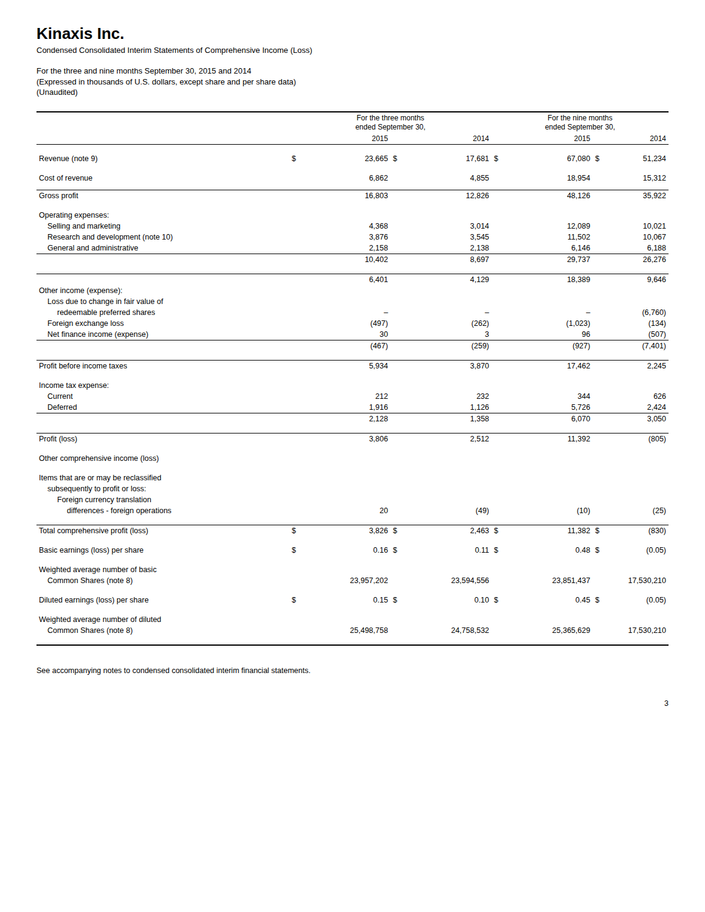Kinaxis Inc.
Condensed Consolidated Interim Statements of Comprehensive Income (Loss)
For the three and nine months September 30, 2015 and 2014
(Expressed in thousands of U.S. dollars, except share and per share data)
(Unaudited)
| | For the three months ended September 30, | For the nine months ended September 30, |
| | 2015 | 2014 | 2015 | 2014 |
| Revenue (note 9) | $ | 23,665 | $ | 17,681 | $ | 67,080 | $ | 51,234 |
| Cost of revenue | | 6,862 | | 4,855 | | 18,954 | | 15,312 |
| Gross profit | | 16,803 | | 12,826 | | 48,126 | | 35,922 |
| Operating expenses: | |
| Selling and marketing | | 4,368 | | 3,014 | | 12,089 | | 10,021 |
| Research and development (note 10) | | 3,876 | | 3,545 | | 11,502 | | 10,067 |
| General and administrative | | 2,158 | | 2,138 | | 6,146 | | 6,188 |
| | | 10,402 | | 8,697 | | 29,737 | | 26,276 |
| | | 6,401 | | 4,129 | | 18,389 | | 9,646 |
| Other income (expense): | |
| Loss due to change in fair value of | |
| redeemable preferred shares | | – | | – | | – | | (6,760) |
| Foreign exchange loss | | (497) | | (262) | | (1,023) | | (134) |
| Net finance income (expense) | | 30 | | 3 | | 96 | | (507) |
| | | (467) | | (259) | | (927) | | (7,401) |
| Profit before income taxes | | 5,934 | | 3,870 | | 17,462 | | 2,245 |
| Income tax expense: | |
| Current | | 212 | | 232 | | 344 | | 626 |
| Deferred | | 1,916 | | 1,126 | | 5,726 | | 2,424 |
| | | 2,128 | | 1,358 | | 6,070 | | 3,050 |
| Profit (loss) | | 3,806 | | 2,512 | | 11,392 | | (805) |
| Other comprehensive income (loss) | |
| Items that are or may be reclassified | |
| subsequently to profit or loss: | |
| Foreign currency translation | |
| differences - foreign operations | | 20 | | (49) | | (10) | | (25) |
| Total comprehensive profit (loss) | $ | 3,826 | $ | 2,463 | $ | 11,382 | $ | (830) |
| Basic earnings (loss) per share | $ | 0.16 | $ | 0.11 | $ | 0.48 | $ | (0.05) |
| Weighted average number of basic | |
| Common Shares (note 8) | | 23,957,202 | | 23,594,556 | | 23,851,437 | | 17,530,210 |
| Diluted earnings (loss) per share | $ | 0.15 | $ | 0.10 | $ | 0.45 | $ | (0.05) |
| Weighted average number of diluted | |
| Common Shares (note 8) | | 25,498,758 | | 24,758,532 | | 25,365,629 | | 17,530,210 |
See accompanying notes to condensed consolidated interim financial statements.
3